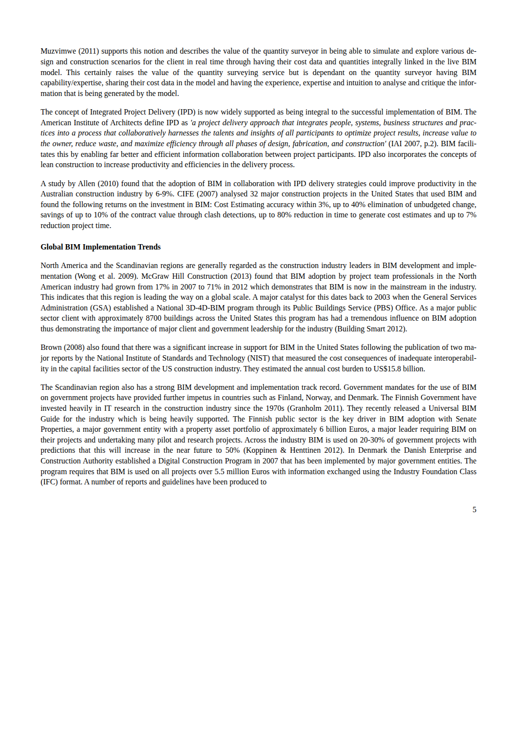Muzvimwe (2011) supports this notion and describes the value of the quantity surveyor in being able to simulate and explore various design and construction scenarios for the client in real time through having their cost data and quantities integrally linked in the live BIM model. This certainly raises the value of the quantity surveying service but is dependant on the quantity surveyor having BIM capability/expertise, sharing their cost data in the model and having the experience, expertise and intuition to analyse and critique the information that is being generated by the model.
The concept of Integrated Project Delivery (IPD) is now widely supported as being integral to the successful implementation of BIM. The American Institute of Architects define IPD as 'a project delivery approach that integrates people, systems, business structures and practices into a process that collaboratively harnesses the talents and insights of all participants to optimize project results, increase value to the owner, reduce waste, and maximize efficiency through all phases of design, fabrication, and construction' (IAI 2007, p.2). BIM facilitates this by enabling far better and efficient information collaboration between project participants. IPD also incorporates the concepts of lean construction to increase productivity and efficiencies in the delivery process.
A study by Allen (2010) found that the adoption of BIM in collaboration with IPD delivery strategies could improve productivity in the Australian construction industry by 6-9%. CIFE (2007) analysed 32 major construction projects in the United States that used BIM and found the following returns on the investment in BIM: Cost Estimating accuracy within 3%, up to 40% elimination of unbudgeted change, savings of up to 10% of the contract value through clash detections, up to 80% reduction in time to generate cost estimates and up to 7% reduction project time.
Global BIM Implementation Trends
North America and the Scandinavian regions are generally regarded as the construction industry leaders in BIM development and implementation (Wong et al. 2009). McGraw Hill Construction (2013) found that BIM adoption by project team professionals in the North American industry had grown from 17% in 2007 to 71% in 2012 which demonstrates that BIM is now in the mainstream in the industry. This indicates that this region is leading the way on a global scale. A major catalyst for this dates back to 2003 when the General Services Administration (GSA) established a National 3D-4D-BIM program through its Public Buildings Service (PBS) Office. As a major public sector client with approximately 8700 buildings across the United States this program has had a tremendous influence on BIM adoption thus demonstrating the importance of major client and government leadership for the industry (Building Smart 2012).
Brown (2008) also found that there was a significant increase in support for BIM in the United States following the publication of two major reports by the National Institute of Standards and Technology (NIST) that measured the cost consequences of inadequate interoperability in the capital facilities sector of the US construction industry. They estimated the annual cost burden to US$15.8 billion.
The Scandinavian region also has a strong BIM development and implementation track record. Government mandates for the use of BIM on government projects have provided further impetus in countries such as Finland, Norway, and Denmark. The Finnish Government have invested heavily in IT research in the construction industry since the 1970s (Granholm 2011). They recently released a Universal BIM Guide for the industry which is being heavily supported. The Finnish public sector is the key driver in BIM adoption with Senate Properties, a major government entity with a property asset portfolio of approximately 6 billion Euros, a major leader requiring BIM on their projects and undertaking many pilot and research projects. Across the industry BIM is used on 20-30% of government projects with predictions that this will increase in the near future to 50% (Koppinen & Henttinen 2012). In Denmark the Danish Enterprise and Construction Authority established a Digital Construction Program in 2007 that has been implemented by major government entities. The program requires that BIM is used on all projects over 5.5 million Euros with information exchanged using the Industry Foundation Class (IFC) format. A number of reports and guidelines have been produced to
5